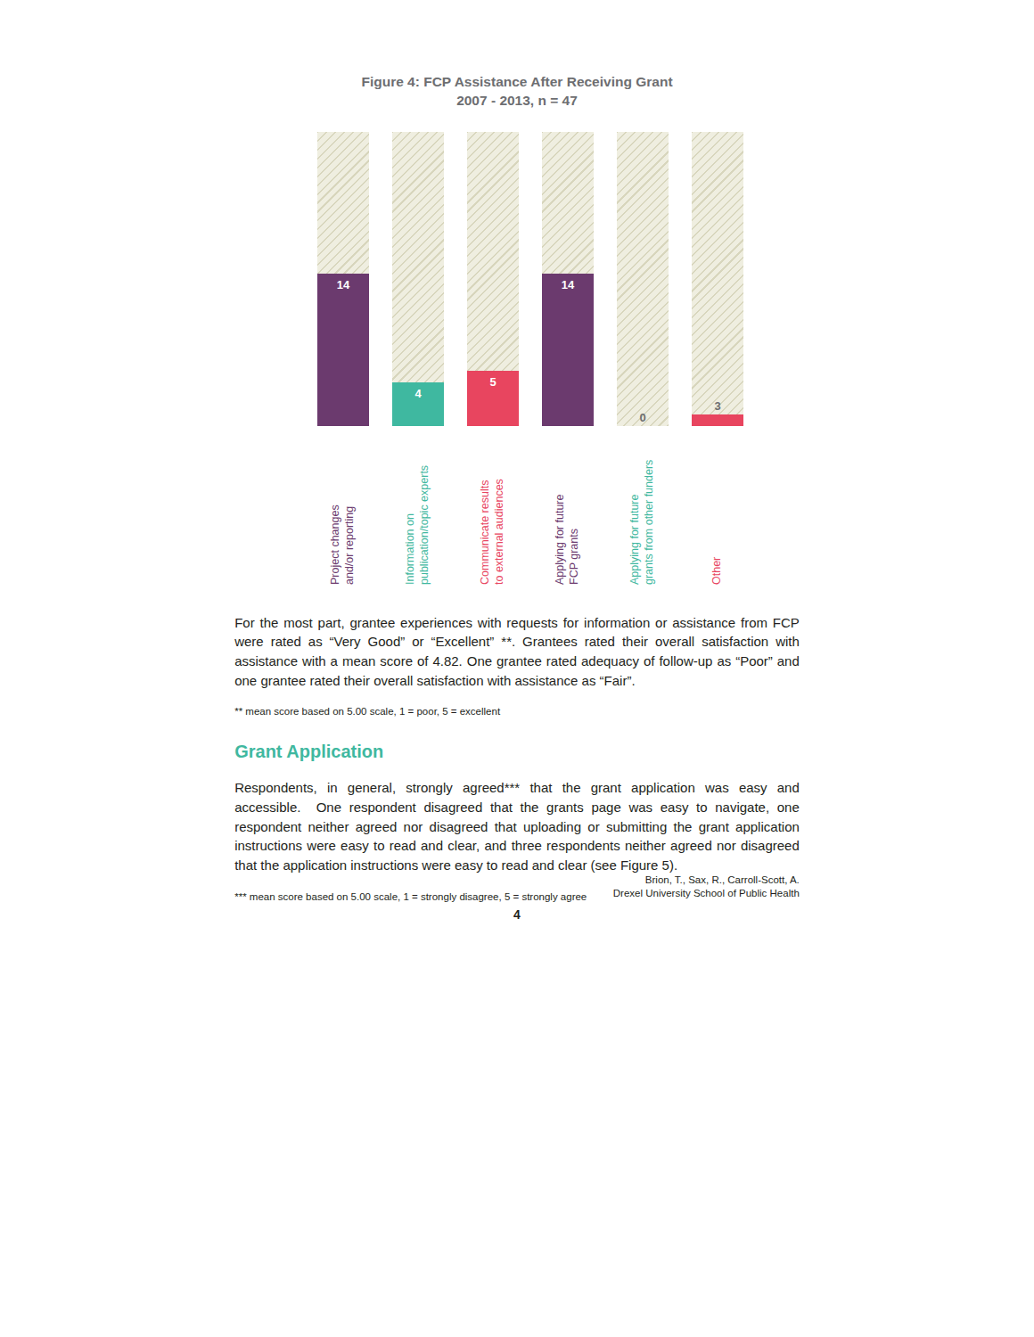Figure 4: FCP Assistance After Receiving Grant
2007 - 2013, n = 47
14
4
5
14
0
3
Project changes and/or reporting
Information on publication/topic experts
Communicate results to external audiences
Applying for future FCP grants
Applying for future grants from other funders
Other
For the most part, grantee experiences with requests for information or assistance from FCP were rated as “Very Good” or “Excellent” **. Grantees rated their overall satisfaction with assistance with a mean score of 4.82. One grantee rated adequacy of follow-up as “Poor” and one grantee rated their overall satisfaction with assistance as “Fair”.
** mean score based on 5.00 scale, 1 = poor, 5 = excellent
Grant Application
Respondents, in general, strongly agreed*** that the grant application was easy and accessible. One respondent disagreed that the grants page was easy to navigate, one respondent neither agreed nor disagreed that uploading or submitting the grant application instructions were easy to read and clear, and three respondents neither agreed nor disagreed that the application instructions were easy to read and clear (see Figure 5).
*** mean score based on 5.00 scale, 1 = strongly disagree, 5 = strongly agree
Brion, T., Sax, R., Carroll-Scott, A.
Drexel University School of Public Health
4